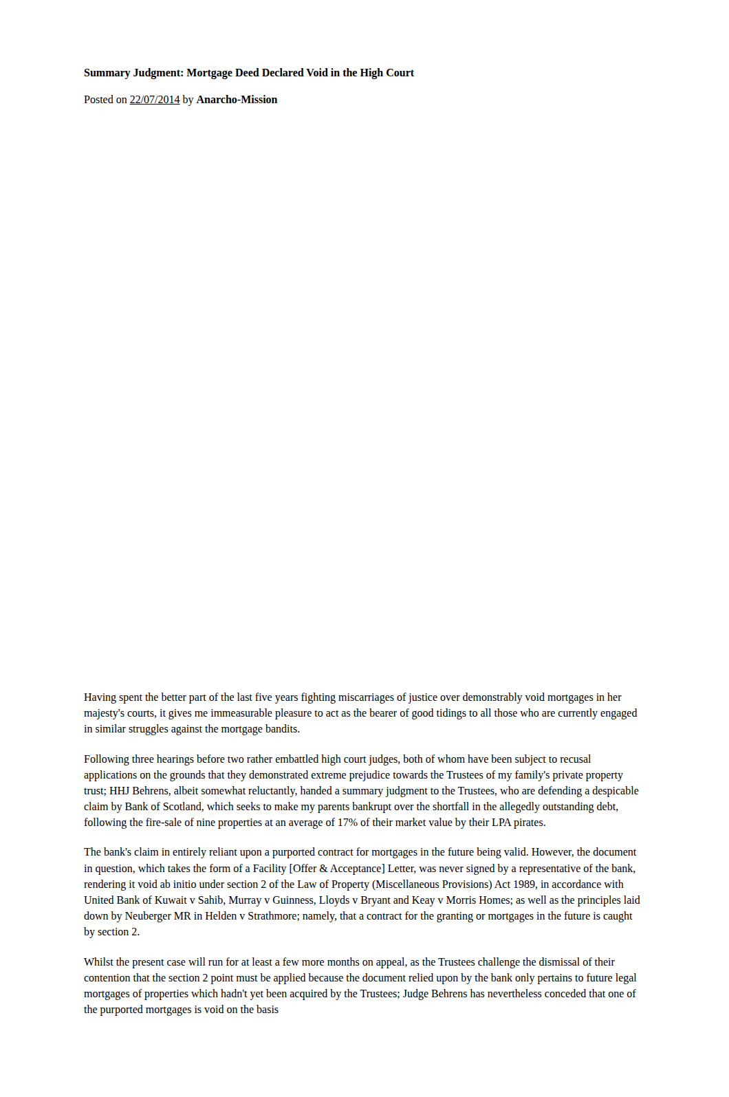Summary Judgment: Mortgage Deed Declared Void in the High Court
Posted on 22/07/2014 by Anarcho-Mission
Having spent the better part of the last five years fighting miscarriages of justice over demonstrably void mortgages in her majesty's courts, it gives me immeasurable pleasure to act as the bearer of good tidings to all those who are currently engaged in similar struggles against the mortgage bandits.
Following three hearings before two rather embattled high court judges, both of whom have been subject to recusal applications on the grounds that they demonstrated extreme prejudice towards the Trustees of my family's private property trust; HHJ Behrens, albeit somewhat reluctantly, handed a summary judgment to the Trustees, who are defending a despicable claim by Bank of Scotland, which seeks to make my parents bankrupt over the shortfall in the allegedly outstanding debt, following the fire-sale of nine properties at an average of 17% of their market value by their LPA pirates.
The bank's claim in entirely reliant upon a purported contract for mortgages in the future being valid. However, the document in question, which takes the form of a Facility [Offer & Acceptance] Letter, was never signed by a representative of the bank, rendering it void ab initio under section 2 of the Law of Property (Miscellaneous Provisions) Act 1989, in accordance with United Bank of Kuwait v Sahib, Murray v Guinness, Lloyds v Bryant and Keay v Morris Homes; as well as the principles laid down by Neuberger MR in Helden v Strathmore; namely, that a contract for the granting or mortgages in the future is caught by section 2.
Whilst the present case will run for at least a few more months on appeal, as the Trustees challenge the dismissal of their contention that the section 2 point must be applied because the document relied upon by the bank only pertains to future legal mortgages of properties which hadn't yet been acquired by the Trustees; Judge Behrens has nevertheless conceded that one of the purported mortgages is void on the basis